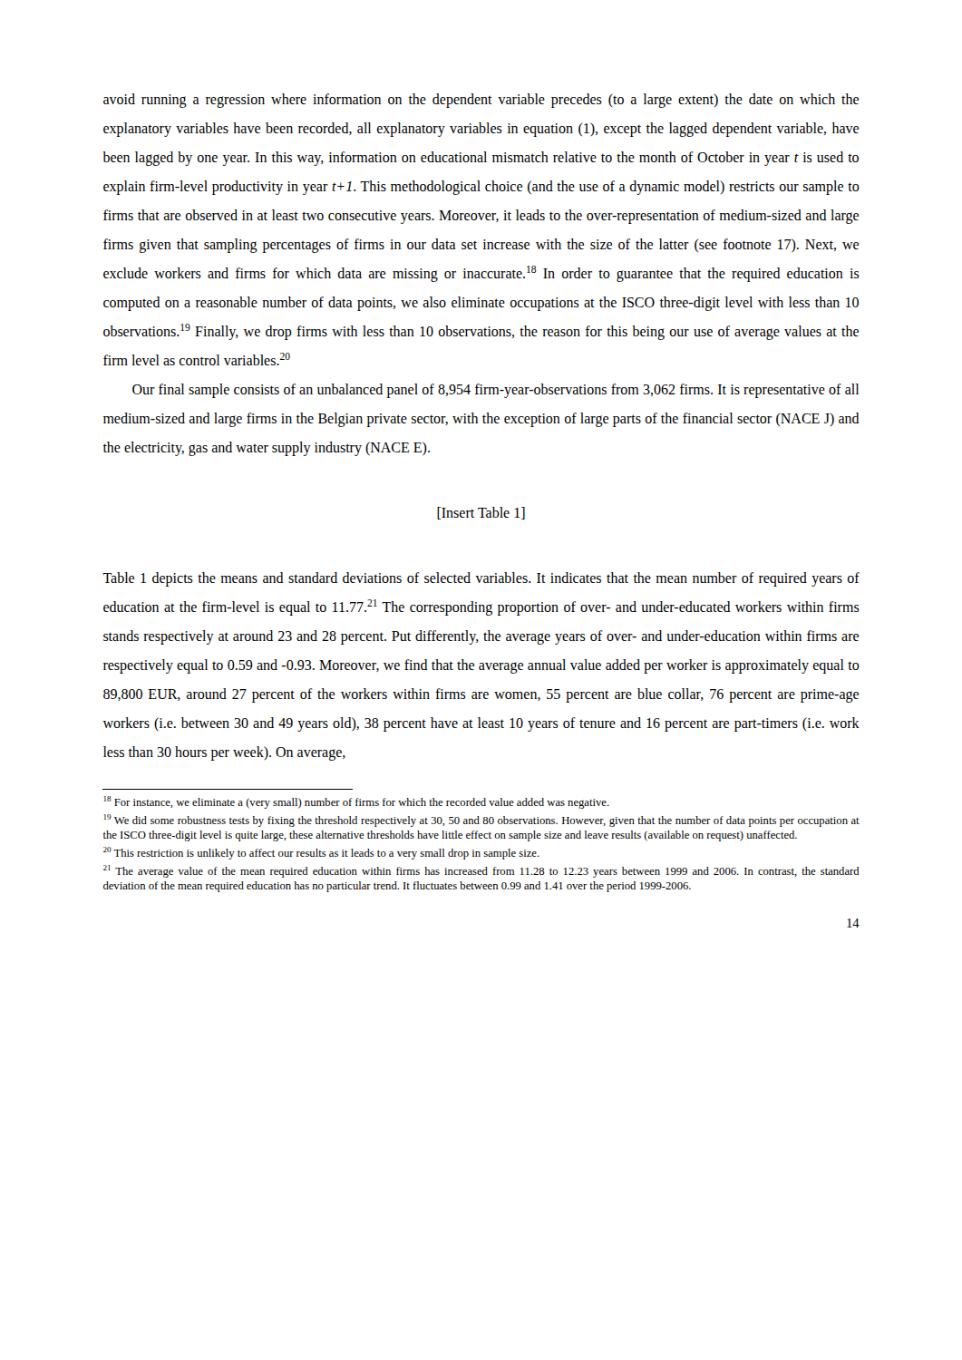avoid running a regression where information on the dependent variable precedes (to a large extent) the date on which the explanatory variables have been recorded, all explanatory variables in equation (1), except the lagged dependent variable, have been lagged by one year. In this way, information on educational mismatch relative to the month of October in year t is used to explain firm-level productivity in year t+1. This methodological choice (and the use of a dynamic model) restricts our sample to firms that are observed in at least two consecutive years. Moreover, it leads to the over-representation of medium-sized and large firms given that sampling percentages of firms in our data set increase with the size of the latter (see footnote 17). Next, we exclude workers and firms for which data are missing or inaccurate.18 In order to guarantee that the required education is computed on a reasonable number of data points, we also eliminate occupations at the ISCO three-digit level with less than 10 observations.19 Finally, we drop firms with less than 10 observations, the reason for this being our use of average values at the firm level as control variables.20
Our final sample consists of an unbalanced panel of 8,954 firm-year-observations from 3,062 firms. It is representative of all medium-sized and large firms in the Belgian private sector, with the exception of large parts of the financial sector (NACE J) and the electricity, gas and water supply industry (NACE E).
[Insert Table 1]
Table 1 depicts the means and standard deviations of selected variables. It indicates that the mean number of required years of education at the firm-level is equal to 11.77.21 The corresponding proportion of over- and under-educated workers within firms stands respectively at around 23 and 28 percent. Put differently, the average years of over- and under-education within firms are respectively equal to 0.59 and -0.93. Moreover, we find that the average annual value added per worker is approximately equal to 89,800 EUR, around 27 percent of the workers within firms are women, 55 percent are blue collar, 76 percent are prime-age workers (i.e. between 30 and 49 years old), 38 percent have at least 10 years of tenure and 16 percent are part-timers (i.e. work less than 30 hours per week). On average,
18 For instance, we eliminate a (very small) number of firms for which the recorded value added was negative.
19 We did some robustness tests by fixing the threshold respectively at 30, 50 and 80 observations. However, given that the number of data points per occupation at the ISCO three-digit level is quite large, these alternative thresholds have little effect on sample size and leave results (available on request) unaffected.
20 This restriction is unlikely to affect our results as it leads to a very small drop in sample size.
21 The average value of the mean required education within firms has increased from 11.28 to 12.23 years between 1999 and 2006. In contrast, the standard deviation of the mean required education has no particular trend. It fluctuates between 0.99 and 1.41 over the period 1999-2006.
14